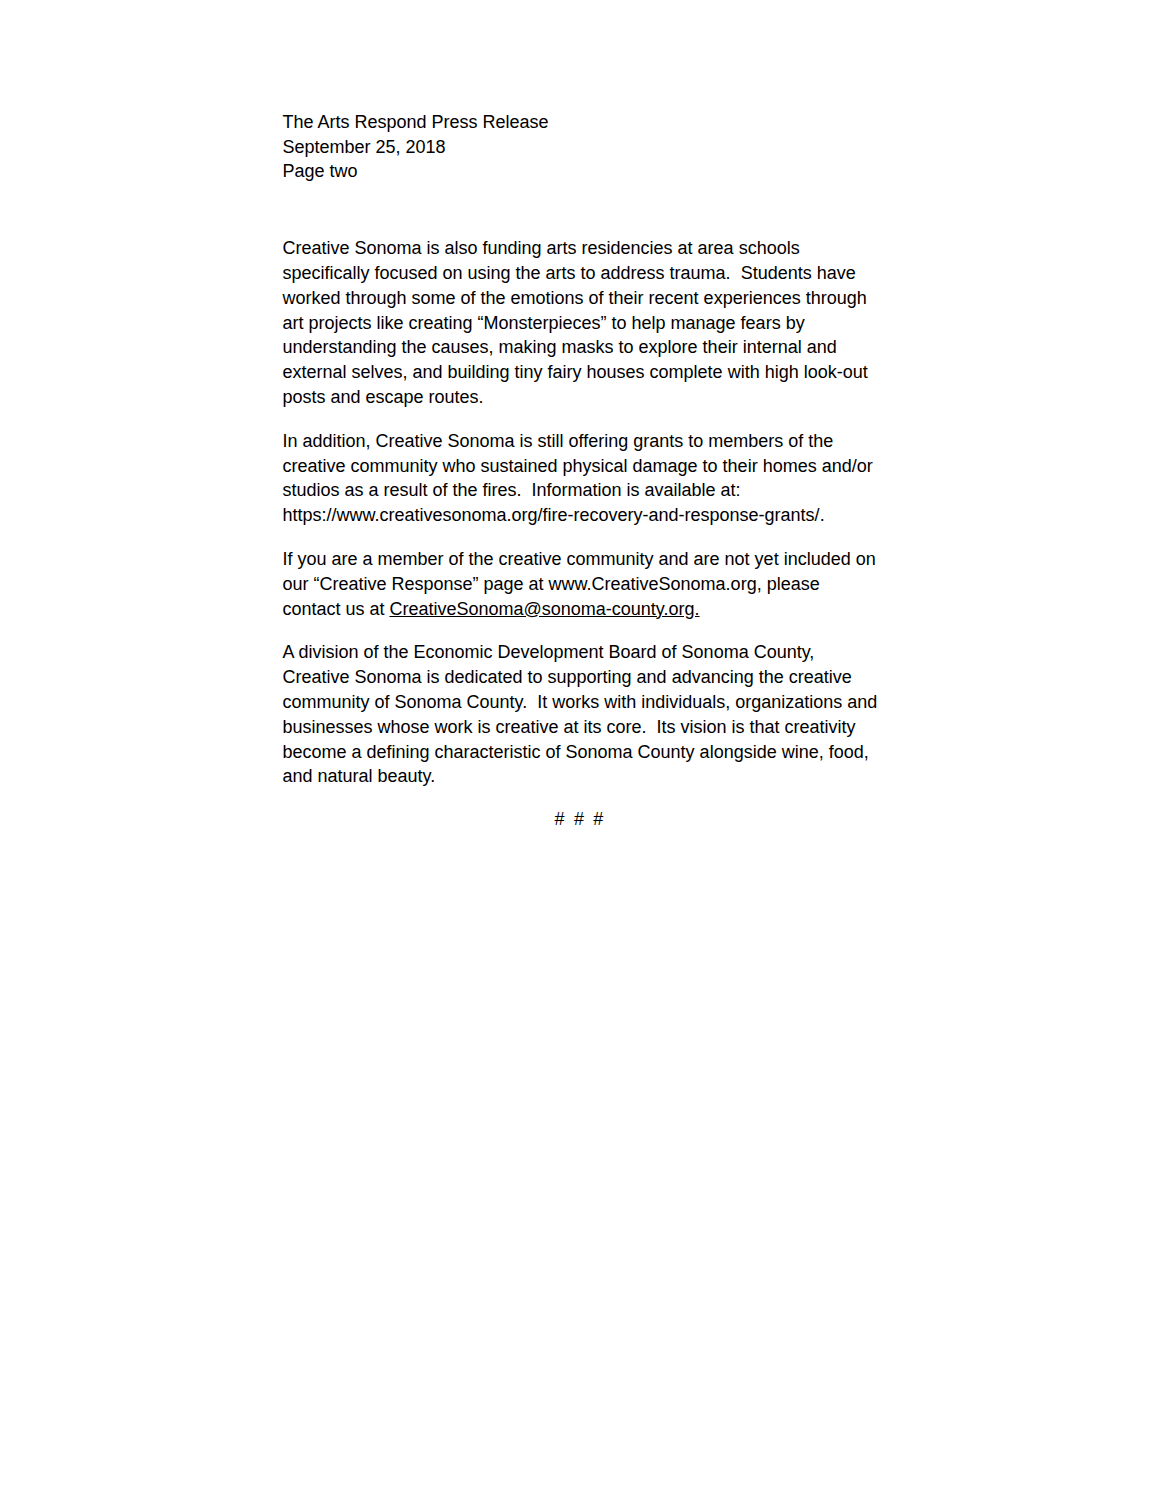The Arts Respond Press Release
September 25, 2018
Page two
Creative Sonoma is also funding arts residencies at area schools specifically focused on using the arts to address trauma. Students have worked through some of the emotions of their recent experiences through art projects like creating “Monsterpieces” to help manage fears by understanding the causes, making masks to explore their internal and external selves, and building tiny fairy houses complete with high look-out posts and escape routes.
In addition, Creative Sonoma is still offering grants to members of the creative community who sustained physical damage to their homes and/or studios as a result of the fires. Information is available at: https://www.creativesonoma.org/fire-recovery-and-response-grants/.
If you are a member of the creative community and are not yet included on our “Creative Response” page at www.CreativeSonoma.org, please contact us at CreativeSonoma@sonoma-county.org.
A division of the Economic Development Board of Sonoma County, Creative Sonoma is dedicated to supporting and advancing the creative community of Sonoma County. It works with individuals, organizations and businesses whose work is creative at its core. Its vision is that creativity become a defining characteristic of Sonoma County alongside wine, food, and natural beauty.
# # #